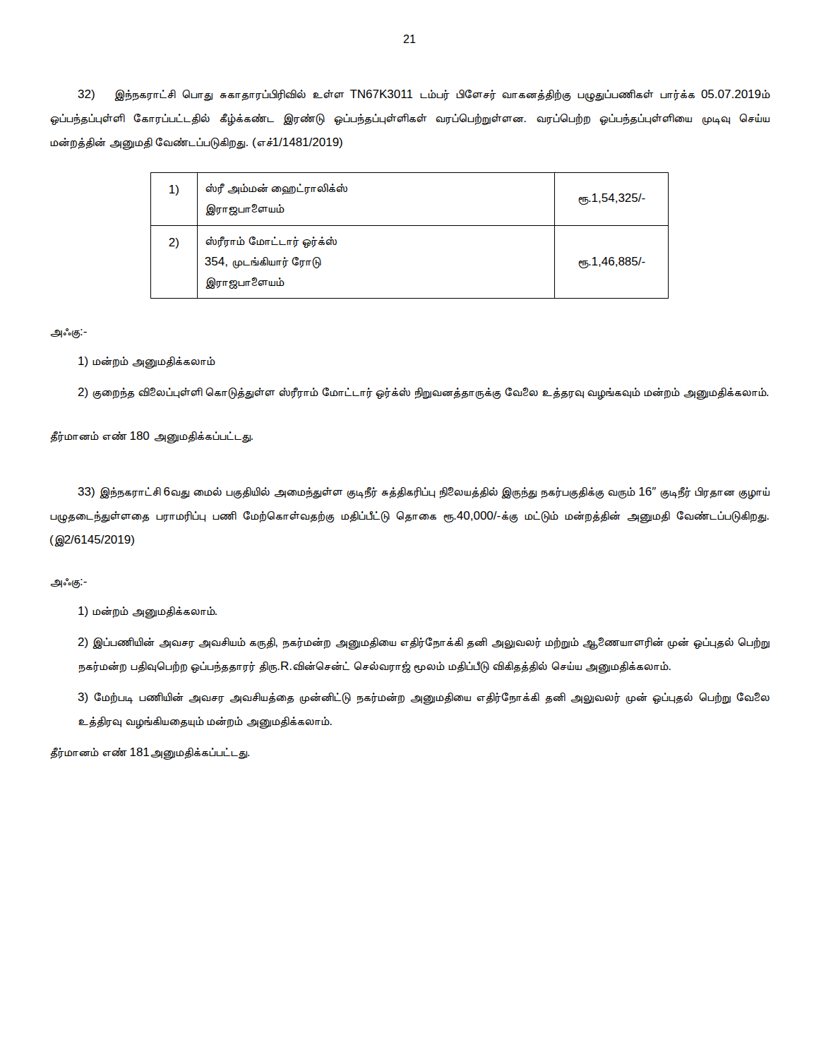21
32) இந்நகராட்சி பொது சுகாதாரப்பிரிவில் உள்ள TN67K3011 டம்பர் பிளேசர் வாகனத்திற்கு பழுதுப்பணிகள் பார்க்க 05.07.2019ம் ஒப்பந்தப்புள்ளி கோரப்பட்டதில் கீழ்க்கண்ட இரண்டு ஒப்பந்தப்புள்ளிகள் வரப்பெற்றுள்ளன. வரப்பெற்ற ஒப்பந்தப்புள்ளியை முடிவு செய்ய மன்றத்தின் அனுமதி வேண்டப்படுகிறது. (எச்1/1481/2019)
| 1) | ஸ்ரீ அம்மன் ஹைட்ராலிக்ஸ் இராஜபாளையம் | ரூ.1,54,325/- |
| 2) | ஸ்ரீராம் மோட்டார் ஒர்க்ஸ் 354, முடங்கியார் ரோடு இராஜபாளையம் | ரூ.1,46,885/- |
அஃகு:-
1) மன்றம் அனுமதிக்கலாம்
2) குறைந்த விலைப்புள்ளி கொடுத்துள்ள ஸ்ரீராம் மோட்டார் ஒர்க்ஸ் நிறுவனத்தாருக்கு வேலை உத்தரவு வழங்கவும் மன்றம் அனுமதிக்கலாம்.
தீர்மானம் எண் 180 அனுமதிக்கப்பட்டது.
33) இந்நகராட்சி 6வது மைல் பகுதியில் அமைந்துள்ள குடிநீர் சுத்திகரிப்பு நிலையத்தில் இருந்து நகர்பகுதிக்கு வரும் 16″ குடிநீர் பிரதான குழாய் பழுதடைந்துள்ளதை பராமரிப்பு பணி மேற்கொள்வதற்கு மதிப்பீட்டு தொகை ரூ.40,000/-க்கு மட்டும் மன்றத்தின் அனுமதி வேண்டப்படுகிறது. (இ2/6145/2019)
அஃகு:-
1) மன்றம் அனுமதிக்கலாம்.
2) இப்பணியின் அவசர அவசியம் கருதி, நகர்மன்ற அனுமதியை எதிர்நோக்கி தனி அலுவலர் மற்றும் ஆணையாளரின் முன் ஒப்புதல் பெற்று நகர்மன்ற பதிவுபெற்ற ஒப்பந்ததாரர் திரு.R.வின்சென்ட் செல்வராஜ் மூலம் மதிப்பீடு விகிதத்தில் செய்ய அனுமதிக்கலாம்.
3) மேற்படி பணியின் அவசர அவசியத்தை முன்னிட்டு நகர்மன்ற அனுமதியை எதிர்நோக்கி தனி அலுவலர் முன் ஒப்புதல் பெற்று வேலை உத்திரவு வழங்கியதையும் மன்றம் அனுமதிக்கலாம்.
தீர்மானம் எண் 181அனுமதிக்கப்பட்டது.